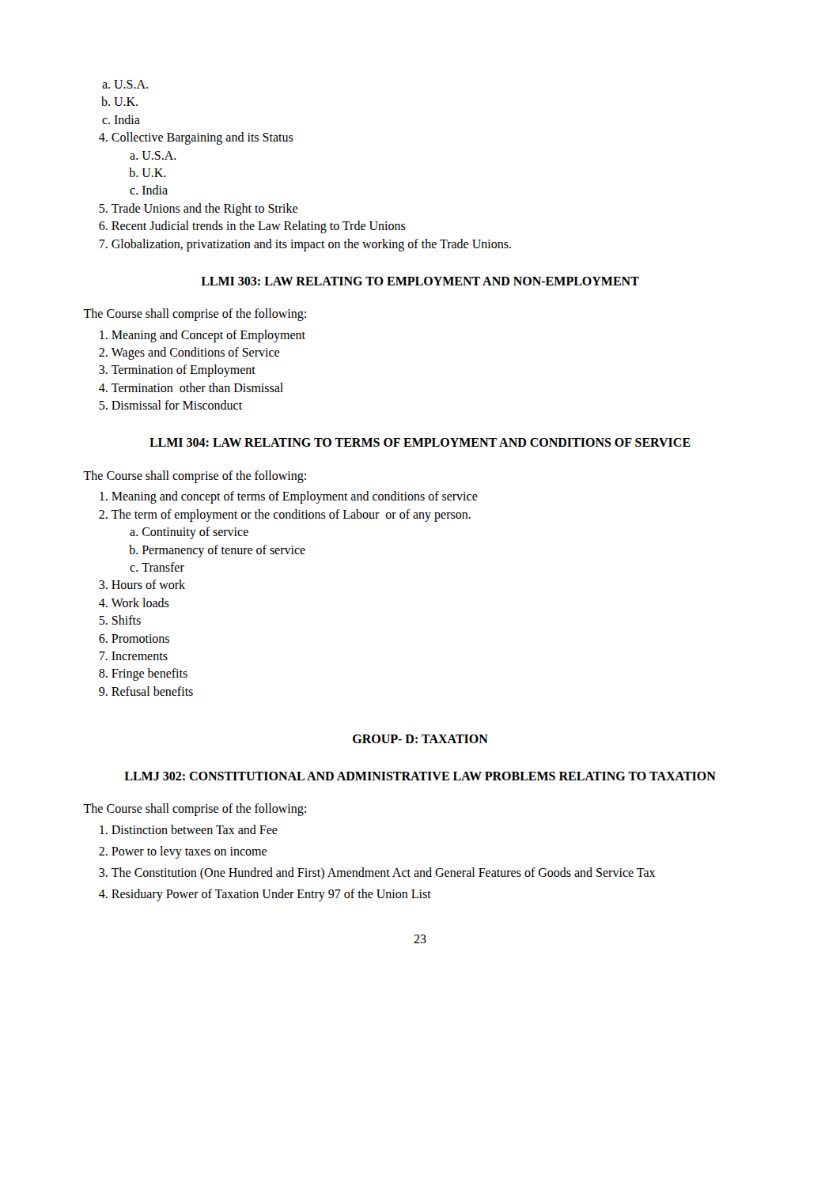U.S.A.
U.K.
India
Collective Bargaining and its Status
U.S.A.
U.K.
India
Trade Unions and the Right to Strike
Recent Judicial trends in the Law Relating to Trde Unions
Globalization, privatization and its impact on the working of the Trade Unions.
LLMI 303: LAW RELATING TO EMPLOYMENT AND NON-EMPLOYMENT
The Course shall comprise of the following:
Meaning and Concept of Employment
Wages and Conditions of Service
Termination of Employment
Termination other than Dismissal
Dismissal for Misconduct
LLMI 304: LAW RELATING TO TERMS OF EMPLOYMENT AND CONDITIONS OF SERVICE
The Course shall comprise of the following:
Meaning and concept of terms of Employment and conditions of service
The term of employment or the conditions of Labour or of any person.
Continuity of service
Permanency of tenure of service
Transfer
Hours of work
Work loads
Shifts
Promotions
Increments
Fringe benefits
Refusal benefits
GROUP- D: TAXATION
LLMJ 302: CONSTITUTIONAL AND ADMINISTRATIVE LAW PROBLEMS RELATING TO TAXATION
The Course shall comprise of the following:
Distinction between Tax and Fee
Power to levy taxes on income
The Constitution (One Hundred and First) Amendment Act and General Features of Goods and Service Tax
Residuary Power of Taxation Under Entry 97 of the Union List
23